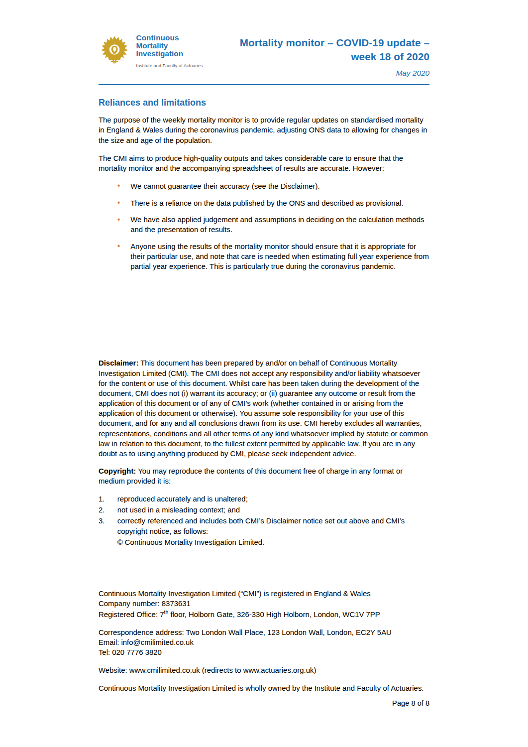Continuous
Mortality Investigation
Institute and Faculty of Actuaries
Mortality monitor – COVID-19 update – week 18 of 2020
May 2020
Reliances and limitations
The purpose of the weekly mortality monitor is to provide regular updates on standardised mortality in England & Wales during the coronavirus pandemic, adjusting ONS data to allowing for changes in the size and age of the population.
The CMI aims to produce high-quality outputs and takes considerable care to ensure that the mortality monitor and the accompanying spreadsheet of results are accurate. However:
We cannot guarantee their accuracy (see the Disclaimer).
There is a reliance on the data published by the ONS and described as provisional.
We have also applied judgement and assumptions in deciding on the calculation methods and the presentation of results.
Anyone using the results of the mortality monitor should ensure that it is appropriate for their particular use, and note that care is needed when estimating full year experience from partial year experience. This is particularly true during the coronavirus pandemic.
Disclaimer: This document has been prepared by and/or on behalf of Continuous Mortality Investigation Limited (CMI). The CMI does not accept any responsibility and/or liability whatsoever for the content or use of this document. Whilst care has been taken during the development of the document, CMI does not (i) warrant its accuracy; or (ii) guarantee any outcome or result from the application of this document or of any of CMI’s work (whether contained in or arising from the application of this document or otherwise). You assume sole responsibility for your use of this document, and for any and all conclusions drawn from its use. CMI hereby excludes all warranties, representations, conditions and all other terms of any kind whatsoever implied by statute or common law in relation to this document, to the fullest extent permitted by applicable law. If you are in any doubt as to using anything produced by CMI, please seek independent advice.
Copyright: You may reproduce the contents of this document free of charge in any format or medium provided it is:
1. reproduced accurately and is unaltered;
2. not used in a misleading context; and
3. correctly referenced and includes both CMI’s Disclaimer notice set out above and CMI’s copyright notice, as follows:
© Continuous Mortality Investigation Limited.
Continuous Mortality Investigation Limited (“CMI”) is registered in England & Wales
Company number: 8373631
Registered Office: 7th floor, Holborn Gate, 326-330 High Holborn, London, WC1V 7PP
Correspondence address: Two London Wall Place, 123 London Wall, London, EC2Y 5AU
Email: info@cmilimited.co.uk
Tel: 020 7776 3820
Website: www.cmilimited.co.uk (redirects to www.actuaries.org.uk)
Continuous Mortality Investigation Limited is wholly owned by the Institute and Faculty of Actuaries.
Page 8 of 8